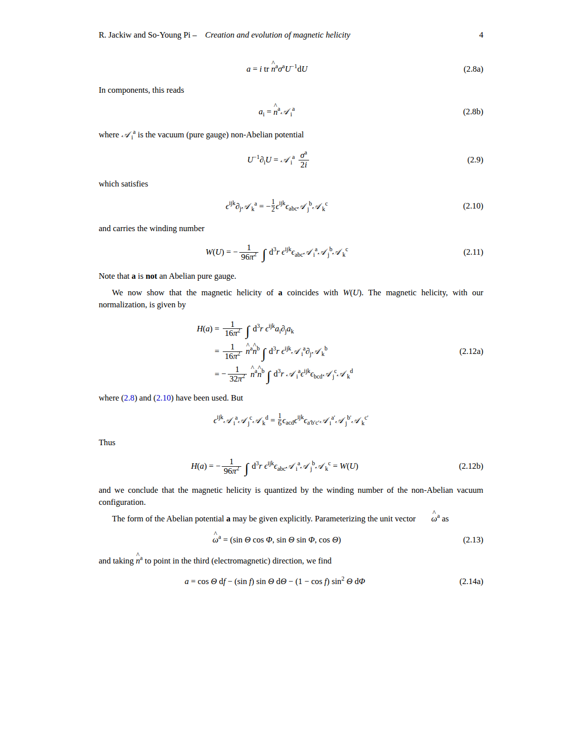R. Jackiw and So-Young Pi – Creation and evolution of magnetic helicity 4
a = i tr ^naσaU−1dU
(2.8a)
In components, this reads
ai = ^na𝒜 ia
(2.8b)
where 𝒜 ia is the vacuum (pure gauge) non-Abelian potential
U−1∂iU = 𝒜 ia σa 2i
(2.9)
which satisfies
ϵijk∂j𝒜 ka = −12 ϵijkϵabc𝒜 jb 𝒜 kc
(2.10)
and carries the winding number
W(U) = −196π2 ∫ d3r ϵijkϵabc𝒜 ia 𝒜 jb 𝒜 kc
(2.11)
Note that a is not an Abelian pure gauge.
We now show that the magnetic helicity of a coincides with W(U). The magnetic helicity, with our normalization, is given by
H(a) =
116π2 ∫ d3r ϵijkai∂jak
=
116π2 ^na^nb ∫ d3r ϵijk𝒜 ia∂j𝒜 kb
=
−132π2 ^na^nb ∫ d3r 𝒜 ia ϵijkϵbcd𝒜 jc 𝒜 kd
(2.12a)
where (2.8) and (2.10) have been used. But
ϵijk𝒜 ia 𝒜 jc 𝒜 kd = 16 ϵacdϵijkϵa′b′c′𝒜 ia′𝒜 jb′𝒜 kc′
Thus
H(a) = −196π2 ∫ d3r ϵijkϵabc𝒜 ia 𝒜 jb 𝒜 kc = W(U)
(2.12b)
and we conclude that the magnetic helicity is quantized by the winding number of the non-Abelian vacuum configuration.
The form of the Abelian potential a may be given explicitly. Parameterizing the unit vector ^ωa as
^ωa = (sin Θ cos Φ, sin Θ sin Φ, cos Θ)
(2.13)
and taking ^na to point in the third (electromagnetic) direction, we find
a = cos Θ df − (sin f) sin Θ dΘ − (1 − cos f) sin2 Θ dΦ
(2.14a)